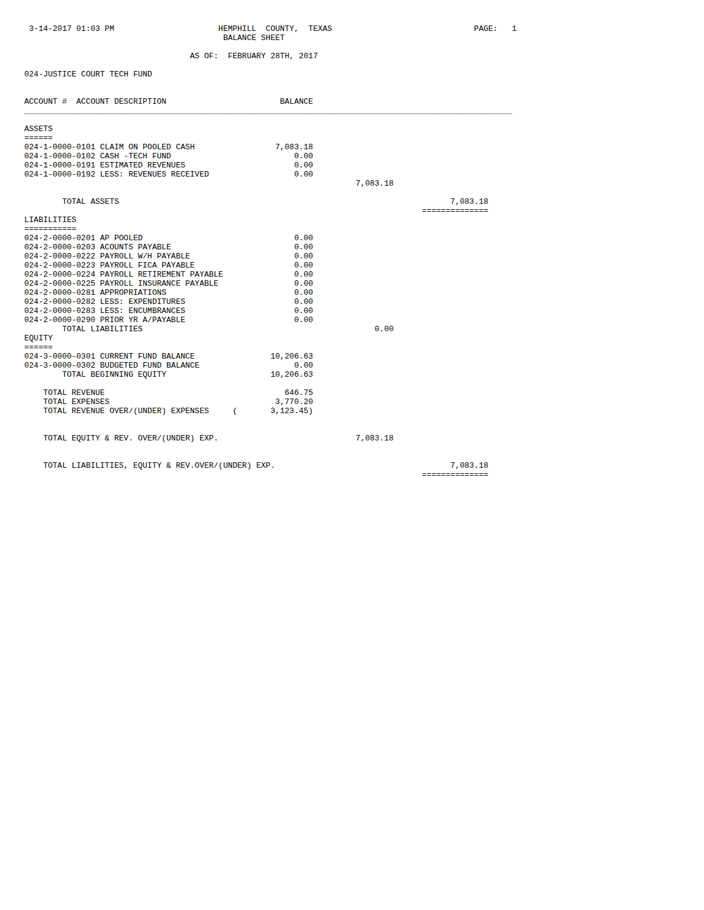3-14-2017 01:03 PM                      HEMPHILL  COUNTY,  TEXAS                              PAGE:   1
                                          BALANCE SHEET

                                   AS OF:  FEBRUARY 28TH, 2017

024-JUSTICE COURT TECH FUND


ACCOUNT #  ACCOUNT DESCRIPTION                        BALANCE
_______________________________________________________________________________________________________

ASSETS
======
024-1-0000-0101 CLAIM ON POOLED CASH                 7,083.18
024-1-0000-0102 CASH -TECH FUND                          0.00
024-1-0000-0191 ESTIMATED REVENUES                       0.00
024-1-0000-0192 LESS: REVENUES RECEIVED                  0.00
                                                                      7,083.18

        TOTAL ASSETS                                                                      7,083.18
                                                                                    ==============
LIABILITIES
===========
024-2-0000-0201 AP POOLED                                0.00
024-2-0000-0203 ACOUNTS PAYABLE                          0.00
024-2-0000-0222 PAYROLL W/H PAYABLE                      0.00
024-2-0000-0223 PAYROLL FICA PAYABLE                     0.00
024-2-0000-0224 PAYROLL RETIREMENT PAYABLE               0.00
024-2-0000-0225 PAYROLL INSURANCE PAYABLE                0.00
024-2-0000-0281 APPROPRIATIONS                           0.00
024-2-0000-0282 LESS: EXPENDITURES                       0.00
024-2-0000-0283 LESS: ENCUMBRANCES                       0.00
024-2-0000-0290 PRIOR YR A/PAYABLE                       0.00
        TOTAL LIABILITIES                                                 0.00
EQUITY
======
024-3-0000-0301 CURRENT FUND BALANCE                10,206.63
024-3-0000-0302 BUDGETED FUND BALANCE                    0.00
        TOTAL BEGINNING EQUITY                      10,206.63

    TOTAL REVENUE                                      646.75
    TOTAL EXPENSES                                   3,770.20
    TOTAL REVENUE OVER/(UNDER) EXPENSES     (       3,123.45)


    TOTAL EQUITY & REV. OVER/(UNDER) EXP.                             7,083.18


    TOTAL LIABILITIES, EQUITY & REV.OVER/(UNDER) EXP.                                     7,083.18
                                                                                    ==============